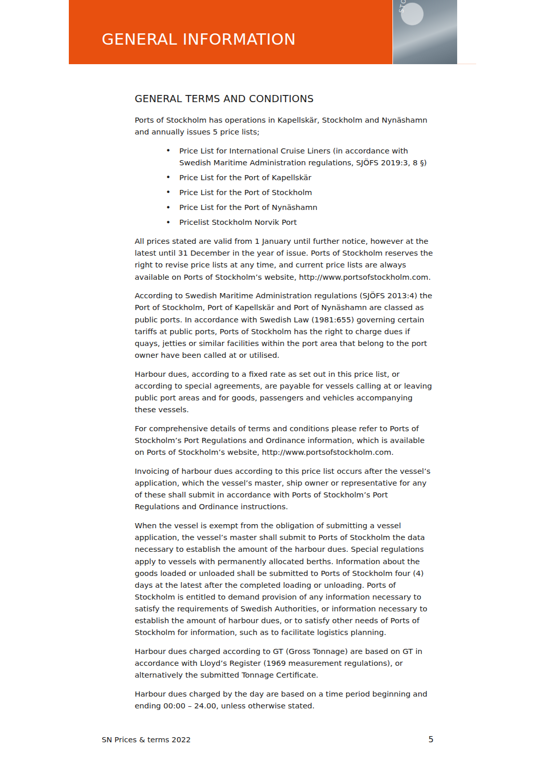General information
GENERAL TERMS AND CONDITIONS
Ports of Stockholm has operations in Kapellskär, Stockholm and Nynäshamn and annually issues 5 price lists;
Price List for International Cruise Liners (in accordance with Swedish Maritime Administration regulations, SJÖFS 2019:3, 8 §)
Price List for the Port of Kapellskär
Price List for the Port of Stockholm
Price List for the Port of Nynäshamn
Pricelist Stockholm Norvik Port
All prices stated are valid from 1 January until further notice, however at the latest until 31 December in the year of issue. Ports of Stockholm reserves the right to revise price lists at any time, and current price lists are always available on Ports of Stockholm’s website, http://www.portsofstockholm.com.
According to Swedish Maritime Administration regulations (SJÖFS 2013:4) the Port of Stockholm, Port of Kapellskär and Port of Nynäshamn are classed as public ports. In accordance with Swedish Law (1981:655) governing certain tariffs at public ports, Ports of Stockholm has the right to charge dues if quays, jetties or similar facilities within the port area that belong to the port owner have been called at or utilised.
Harbour dues, according to a fixed rate as set out in this price list, or according to special agreements, are payable for vessels calling at or leaving public port areas and for goods, passengers and vehicles accompanying these vessels.
For comprehensive details of terms and conditions please refer to Ports of Stockholm’s Port Regulations and Ordinance information, which is available on Ports of Stockholm’s website, http://www.portsofstockholm.com.
Invoicing of harbour dues according to this price list occurs after the vessel’s application, which the vessel’s master, ship owner or representative for any of these shall submit in accordance with Ports of Stockholm’s Port Regulations and Ordinance instructions.
When the vessel is exempt from the obligation of submitting a vessel application, the vessel’s master shall submit to Ports of Stockholm the data necessary to establish the amount of the harbour dues. Special regulations apply to vessels with permanently allocated berths. Information about the goods loaded or unloaded shall be submitted to Ports of Stockholm four (4) days at the latest after the completed loading or unloading. Ports of Stockholm is entitled to demand provision of any information necessary to satisfy the requirements of Swedish Authorities, or information necessary to establish the amount of harbour dues, or to satisfy other needs of Ports of Stockholm for information, such as to facilitate logistics planning.
Harbour dues charged according to GT (Gross Tonnage) are based on GT in accordance with Lloyd’s Register (1969 measurement regulations), or alternatively the submitted Tonnage Certificate.
Harbour dues charged by the day are based on a time period beginning and ending 00:00 – 24.00, unless otherwise stated.
SN Prices & terms 2022 5